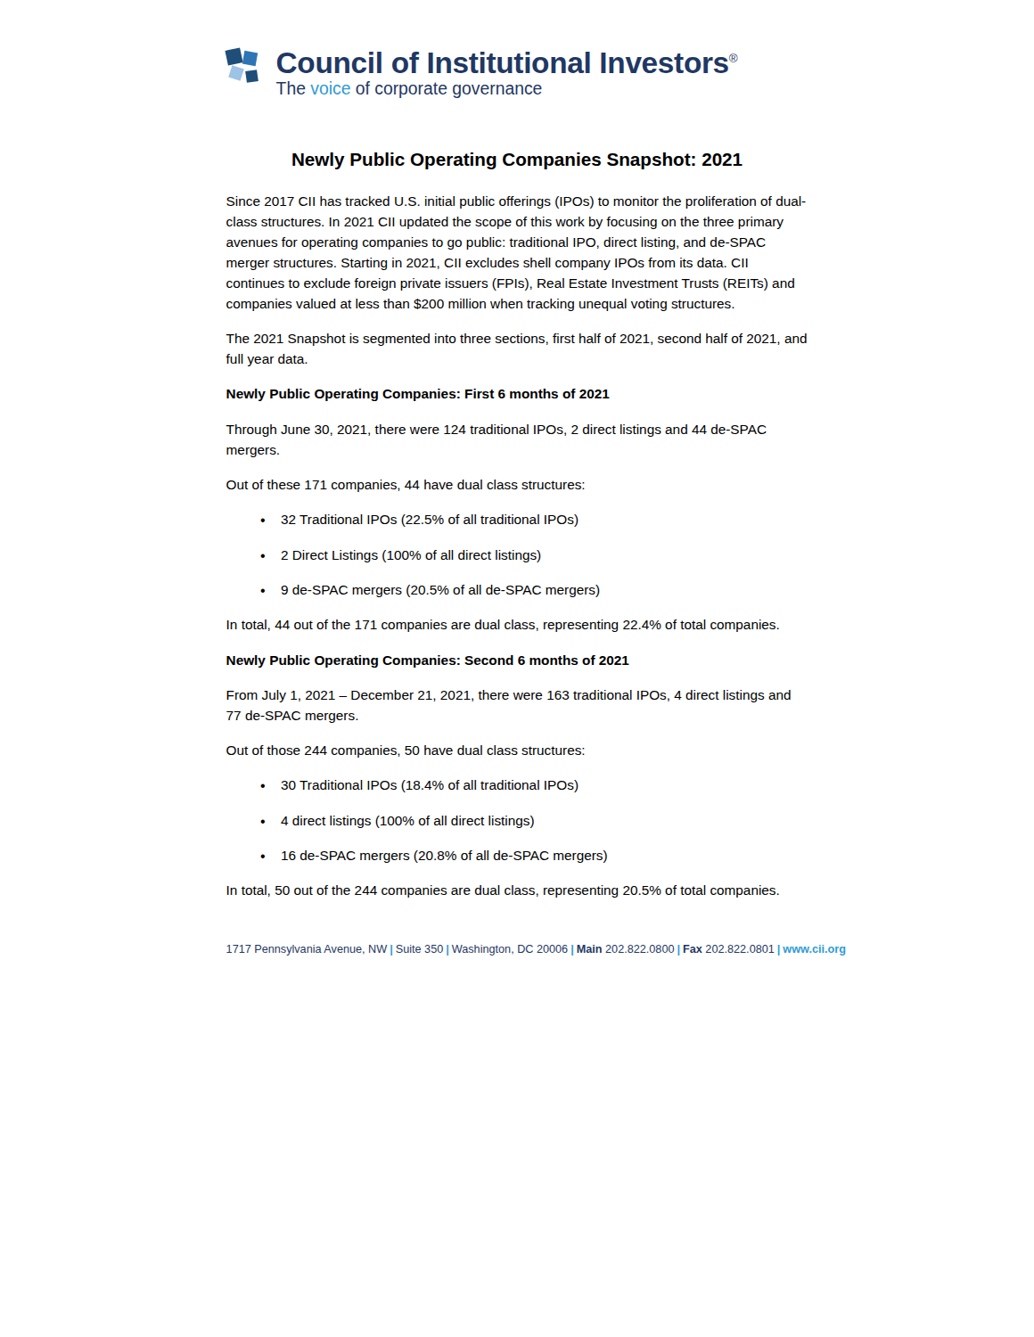Council of Institutional Investors®
The voice of corporate governance
Newly Public Operating Companies Snapshot: 2021
Since 2017 CII has tracked U.S. initial public offerings (IPOs) to monitor the proliferation of dual-class structures. In 2021 CII updated the scope of this work by focusing on the three primary avenues for operating companies to go public: traditional IPO, direct listing, and de-SPAC merger structures. Starting in 2021, CII excludes shell company IPOs from its data. CII continues to exclude foreign private issuers (FPIs), Real Estate Investment Trusts (REITs) and companies valued at less than $200 million when tracking unequal voting structures.
The 2021 Snapshot is segmented into three sections, first half of 2021, second half of 2021, and full year data.
Newly Public Operating Companies: First 6 months of 2021
Through June 30, 2021, there were 124 traditional IPOs, 2 direct listings and 44 de-SPAC mergers.
Out of these 171 companies, 44 have dual class structures:
32 Traditional IPOs (22.5% of all traditional IPOs)
2 Direct Listings (100% of all direct listings)
9 de-SPAC mergers (20.5% of all de-SPAC mergers)
In total, 44 out of the 171 companies are dual class, representing 22.4% of total companies.
Newly Public Operating Companies: Second 6 months of 2021
From July 1, 2021 – December 21, 2021, there were 163 traditional IPOs, 4 direct listings and 77 de-SPAC mergers.
Out of those 244 companies, 50 have dual class structures:
30 Traditional IPOs (18.4% of all traditional IPOs)
4 direct listings (100% of all direct listings)
16 de-SPAC mergers (20.8% of all de-SPAC mergers)
In total, 50 out of the 244 companies are dual class, representing 20.5% of total companies.
1717 Pennsylvania Avenue, NW|Suite 350|Washington, DC 20006|Main 202.822.0800|Fax 202.822.0801|www.cii.org